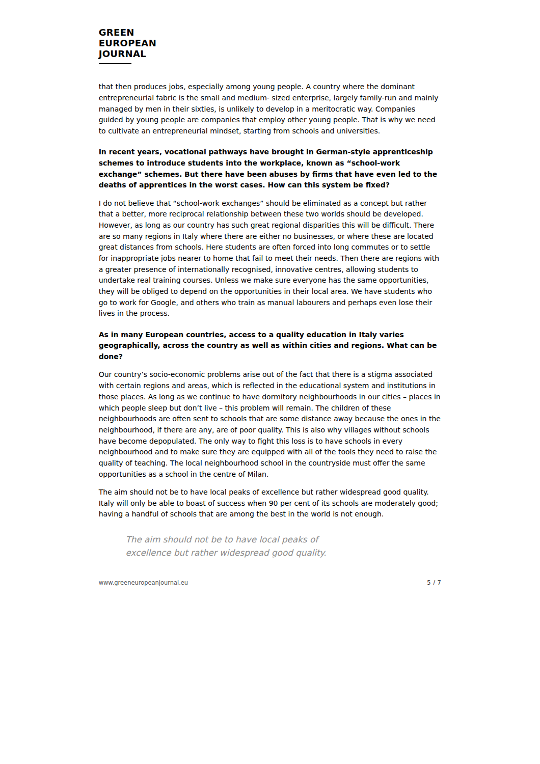Green
European
Journal
that then produces jobs, especially among young people. A country where the dominant entrepreneurial fabric is the small and medium- sized enterprise, largely family-run and mainly managed by men in their sixties, is unlikely to develop in a meritocratic way. Companies guided by young people are companies that employ other young people. That is why we need to cultivate an entrepreneurial mindset, starting from schools and universities.
In recent years, vocational pathways have brought in German-style apprenticeship schemes to introduce students into the workplace, known as “school-work exchange” schemes. But there have been abuses by firms that have even led to the deaths of apprentices in the worst cases. How can this system be fixed?
I do not believe that “school-work exchanges” should be eliminated as a concept but rather that a better, more reciprocal relationship between these two worlds should be developed. However, as long as our country has such great regional disparities this will be difficult. There are so many regions in Italy where there are either no businesses, or where these are located great distances from schools. Here students are often forced into long commutes or to settle for inappropriate jobs nearer to home that fail to meet their needs. Then there are regions with a greater presence of internationally recognised, innovative centres, allowing students to undertake real training courses. Unless we make sure everyone has the same opportunities, they will be obliged to depend on the opportunities in their local area. We have students who go to work for Google, and others who train as manual labourers and perhaps even lose their lives in the process.
As in many European countries, access to a quality education in Italy varies geographically, across the country as well as within cities and regions. What can be done?
Our country’s socio-economic problems arise out of the fact that there is a stigma associated with certain regions and areas, which is reflected in the educational system and institutions in those places. As long as we continue to have dormitory neighbourhoods in our cities – places in which people sleep but don’t live – this problem will remain. The children of these neighbourhoods are often sent to schools that are some distance away because the ones in the neighbourhood, if there are any, are of poor quality. This is also why villages without schools have become depopulated. The only way to fight this loss is to have schools in every neighbourhood and to make sure they are equipped with all of the tools they need to raise the quality of teaching. The local neighbourhood school in the countryside must offer the same opportunities as a school in the centre of Milan.
The aim should not be to have local peaks of excellence but rather widespread good quality. Italy will only be able to boast of success when 90 per cent of its schools are moderately good; having a handful of schools that are among the best in the world is not enough.
The aim should not be to have local peaks of
excellence but rather widespread good quality.
www.greeneuropeanjournal.eu 5 / 7